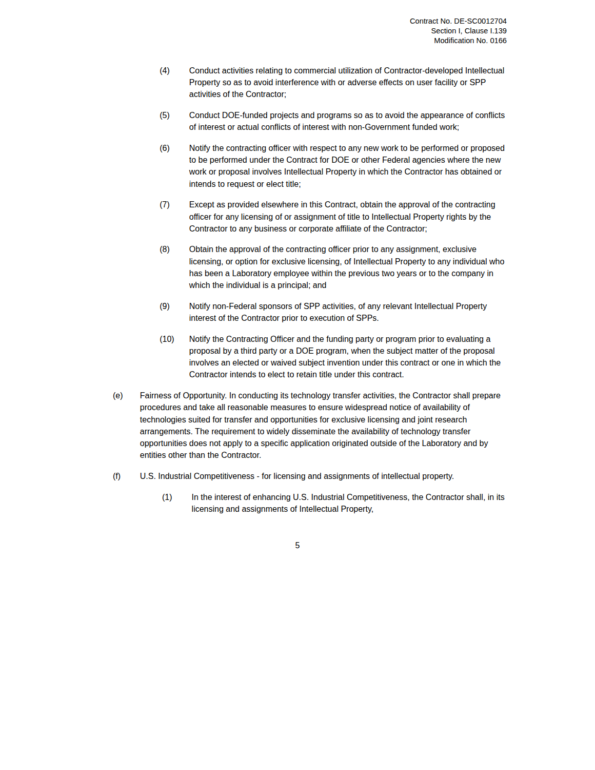Contract No. DE-SC0012704
Section I, Clause I.139
Modification No. 0166
(4) Conduct activities relating to commercial utilization of Contractor-developed Intellectual Property so as to avoid interference with or adverse effects on user facility or SPP activities of the Contractor;
(5) Conduct DOE-funded projects and programs so as to avoid the appearance of conflicts of interest or actual conflicts of interest with non-Government funded work;
(6) Notify the contracting officer with respect to any new work to be performed or proposed to be performed under the Contract for DOE or other Federal agencies where the new work or proposal involves Intellectual Property in which the Contractor has obtained or intends to request or elect title;
(7) Except as provided elsewhere in this Contract, obtain the approval of the contracting officer for any licensing of or assignment of title to Intellectual Property rights by the Contractor to any business or corporate affiliate of the Contractor;
(8) Obtain the approval of the contracting officer prior to any assignment, exclusive licensing, or option for exclusive licensing, of Intellectual Property to any individual who has been a Laboratory employee within the previous two years or to the company in which the individual is a principal; and
(9) Notify non-Federal sponsors of SPP activities, of any relevant Intellectual Property interest of the Contractor prior to execution of SPPs.
(10) Notify the Contracting Officer and the funding party or program prior to evaluating a proposal by a third party or a DOE program, when the subject matter of the proposal involves an elected or waived subject invention under this contract or one in which the Contractor intends to elect to retain title under this contract.
(e) Fairness of Opportunity. In conducting its technology transfer activities, the Contractor shall prepare procedures and take all reasonable measures to ensure widespread notice of availability of technologies suited for transfer and opportunities for exclusive licensing and joint research arrangements. The requirement to widely disseminate the availability of technology transfer opportunities does not apply to a specific application originated outside of the Laboratory and by entities other than the Contractor.
(f) U.S. Industrial Competitiveness - for licensing and assignments of intellectual property.
(1) In the interest of enhancing U.S. Industrial Competitiveness, the Contractor shall, in its licensing and assignments of Intellectual Property,
5